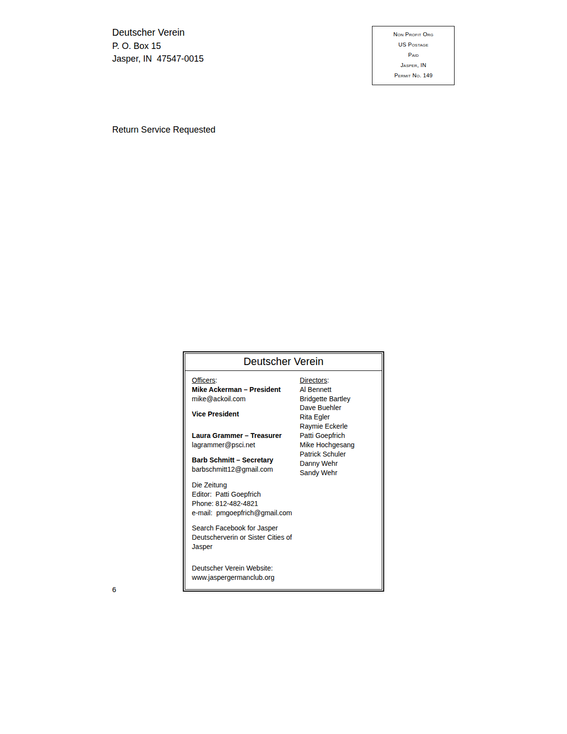Deutscher Verein
P. O. Box 15
Jasper, IN 47547-0015
Non Profit Org
US Postage
Paid
Jasper, IN
Permit No. 149
Return Service Requested
Deutscher Verein
Officers:
Mike Ackerman – President
mike@ackoil.com
Vice President
Laura Grammer – Treasurer
lagrammer@psci.net
Barb Schmitt – Secretary
barbschmitt12@gmail.com
Die Zeitung
Editor: Patti Goepfrich
Phone: 812-482-4821
e-mail: pmgoepfrich@gmail.com
Search Facebook for Jasper
Deutscherverin or Sister Cities of Jasper
Deutscher Verein Website:
www.jaspergermanclub.org
Directors:
Al Bennett
Bridgette Bartley
Dave Buehler
Rita Egler
Raymie Eckerle
Patti Goepfrich
Mike Hochgesang
Patrick Schuler
Danny Wehr
Sandy Wehr
6